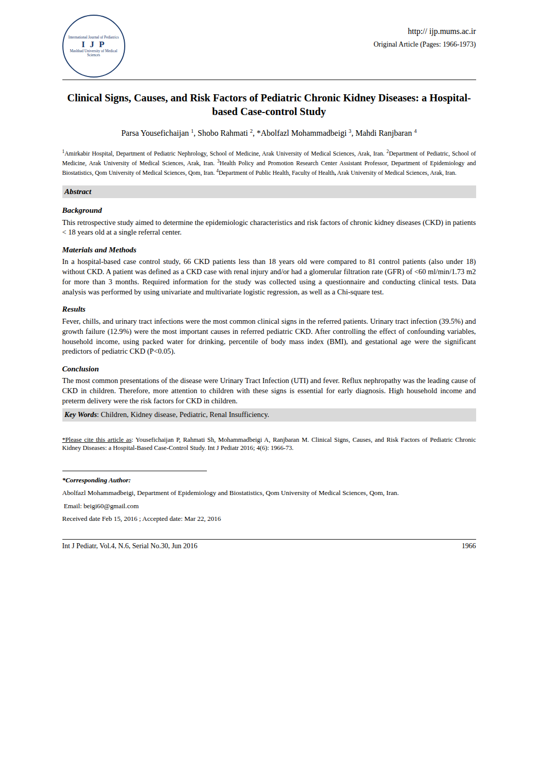International Journal of Pediatrics I J P Mashhad University of Medical Sciences
http:// ijp.mums.ac.ir
Original Article (Pages: 1966-1973)
Clinical Signs, Causes, and Risk Factors of Pediatric Chronic Kidney Diseases: a Hospital-based Case-control Study
Parsa Yousefichaijan 1, Shobo Rahmati 2, *Abolfazl Mohammadbeigi 3, Mahdi Ranjbaran 4
1Amirkabir Hospital, Department of Pediatric Nephrology, School of Medicine, Arak University of Medical Sciences, Arak, Iran. 2Department of Pediatric, School of Medicine, Arak University of Medical Sciences, Arak, Iran. 3Health Policy and Promotion Research Center Assistant Professor, Department of Epidemiology and Biostatistics, Qom University of Medical Sciences, Qom, Iran. 4Department of Public Health, Faculty of Health, Arak University of Medical Sciences, Arak, Iran.
Abstract
Background
This retrospective study aimed to determine the epidemiologic characteristics and risk factors of chronic kidney diseases (CKD) in patients < 18 years old at a single referral center.
Materials and Methods
In a hospital-based case control study, 66 CKD patients less than 18 years old were compared to 81 control patients (also under 18) without CKD. A patient was defined as a CKD case with renal injury and/or had a glomerular filtration rate (GFR) of <60 ml/min/1.73 m2 for more than 3 months. Required information for the study was collected using a questionnaire and conducting clinical tests. Data analysis was performed by using univariate and multivariate logistic regression, as well as a Chi-square test.
Results
Fever, chills, and urinary tract infections were the most common clinical signs in the referred patients. Urinary tract infection (39.5%) and growth failure (12.9%) were the most important causes in referred pediatric CKD. After controlling the effect of confounding variables, household income, using packed water for drinking, percentile of body mass index (BMI), and gestational age were the significant predictors of pediatric CKD (P<0.05).
Conclusion
The most common presentations of the disease were Urinary Tract Infection (UTI) and fever. Reflux nephropathy was the leading cause of CKD in children. Therefore, more attention to children with these signs is essential for early diagnosis. High household income and preterm delivery were the risk factors for CKD in children.
Key Words: Children, Kidney disease, Pediatric, Renal Insufficiency.
*Please cite this article as: Yousefichaijan P, Rahmati Sh, Mohammadbeigi A, Ranjbaran M. Clinical Signs, Causes, and Risk Factors of Pediatric Chronic Kidney Diseases: a Hospital-Based Case-Control Study. Int J Pediatr 2016; 4(6): 1966-73.
*Corresponding Author:
Abolfazl Mohammadbeigi, Department of Epidemiology and Biostatistics, Qom University of Medical Sciences, Qom, Iran.
Email: beigi60@gmail.com
Received date Feb 15, 2016 ; Accepted date: Mar 22, 2016
Int J Pediatr, Vol.4, N.6, Serial No.30, Jun 2016 1966